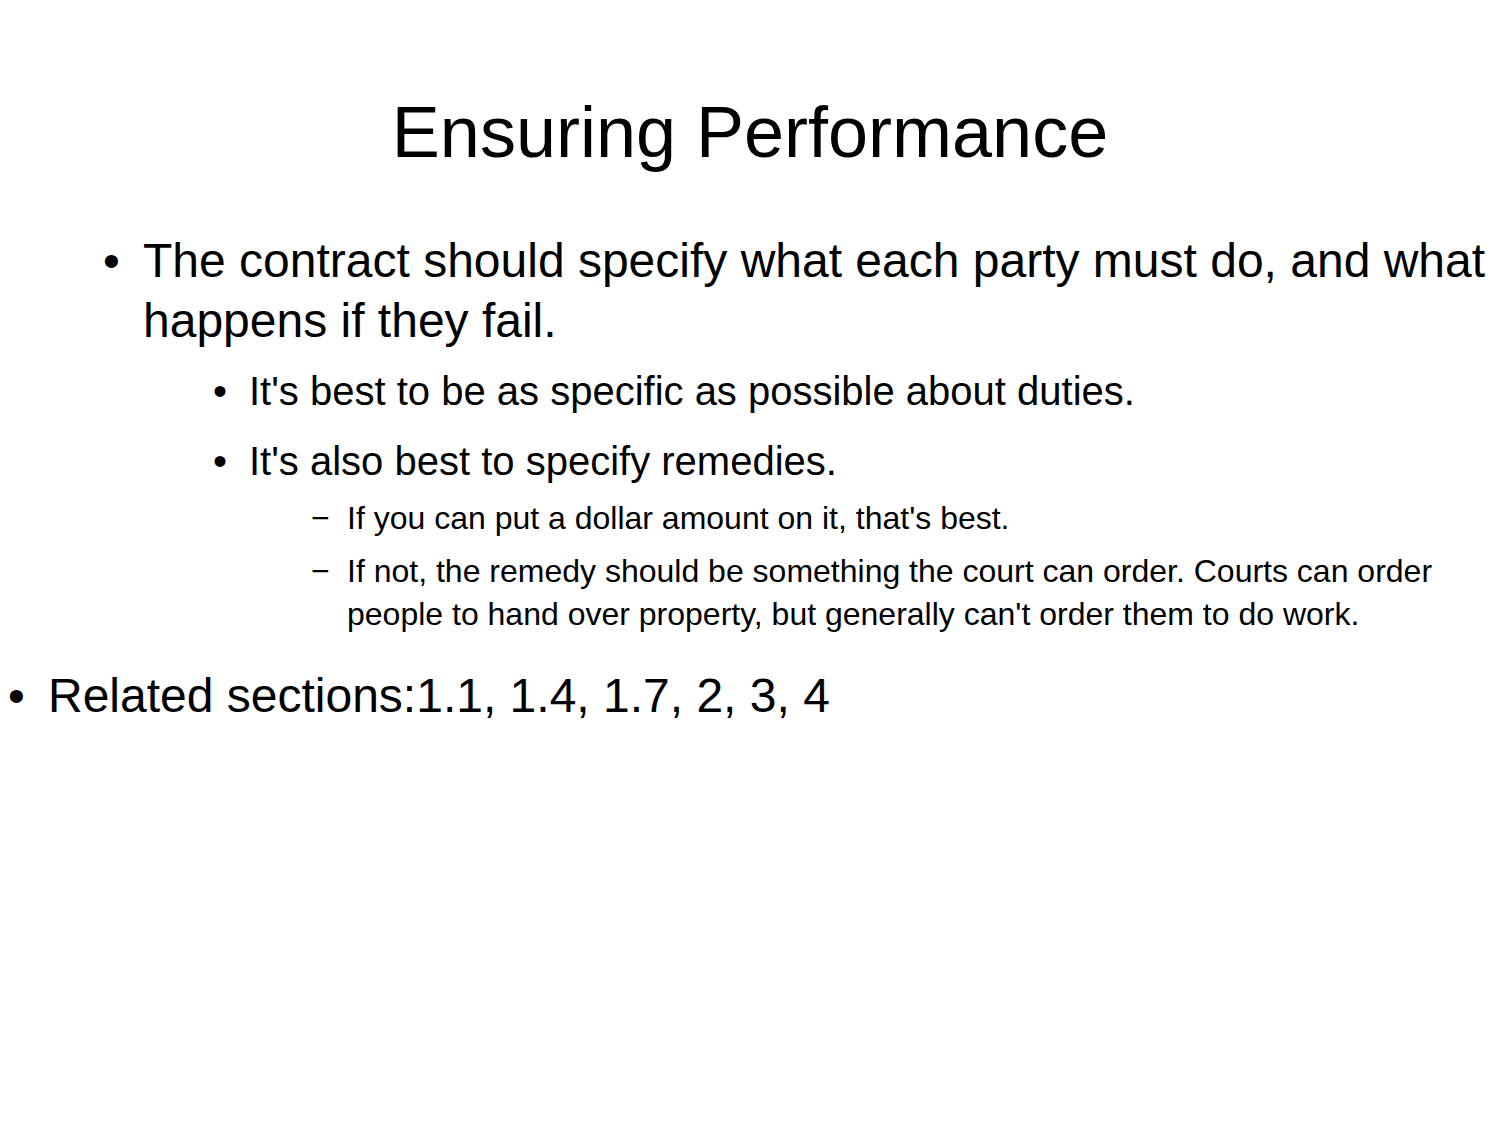Ensuring Performance
• The contract should specify what each party must do, and what happens if they fail.
• It's best to be as specific as possible about duties.
• It's also best to specify remedies.
− If you can put a dollar amount on it, that's best.
− If not, the remedy should be something the court can order. Courts can order people to hand over property, but generally can't order them to do work.
• Related sections:1.1, 1.4, 1.7, 2, 3, 4